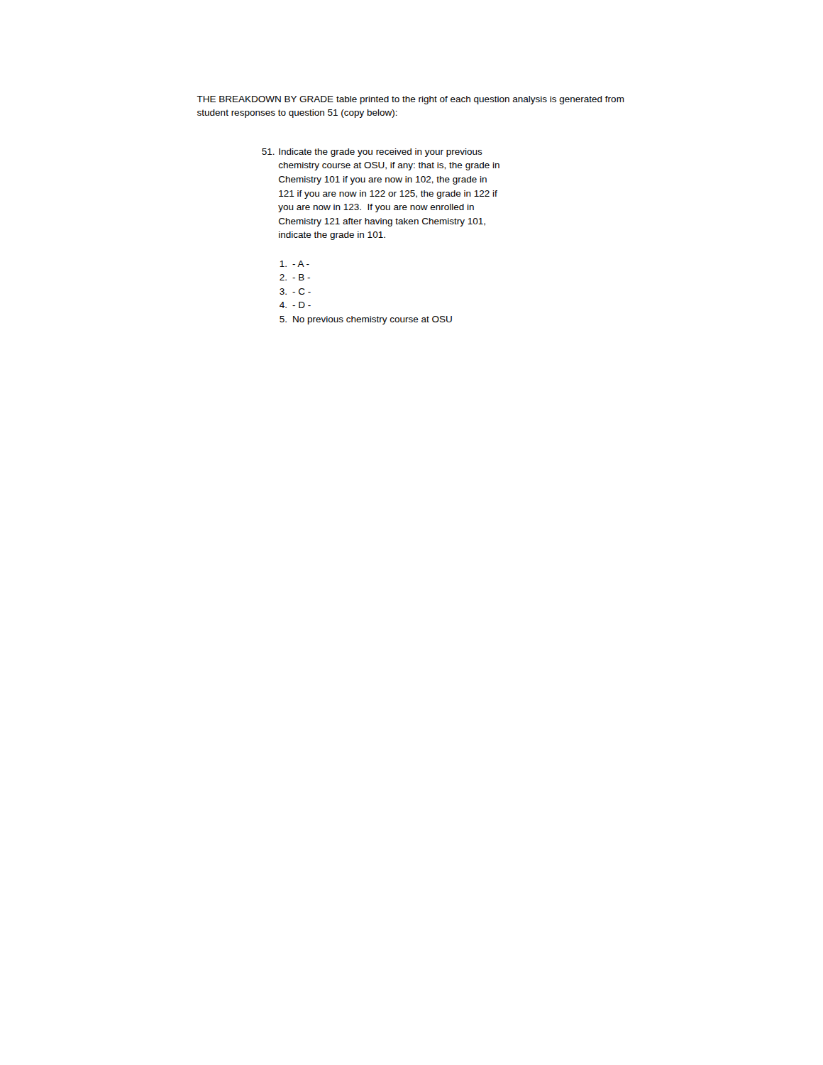THE BREAKDOWN BY GRADE table printed to the right of each question analysis is generated from student responses to question 51 (copy below):
51. Indicate the grade you received in your previous chemistry course at OSU, if any: that is, the grade in Chemistry 101 if you are now in 102, the grade in 121 if you are now in 122 or 125, the grade in 122 if you are now in 123. If you are now enrolled in Chemistry 121 after having taken Chemistry 101, indicate the grade in 101.
1.- A -
2.- B -
3.- C -
4.- D -
5. No previous chemistry course at OSU